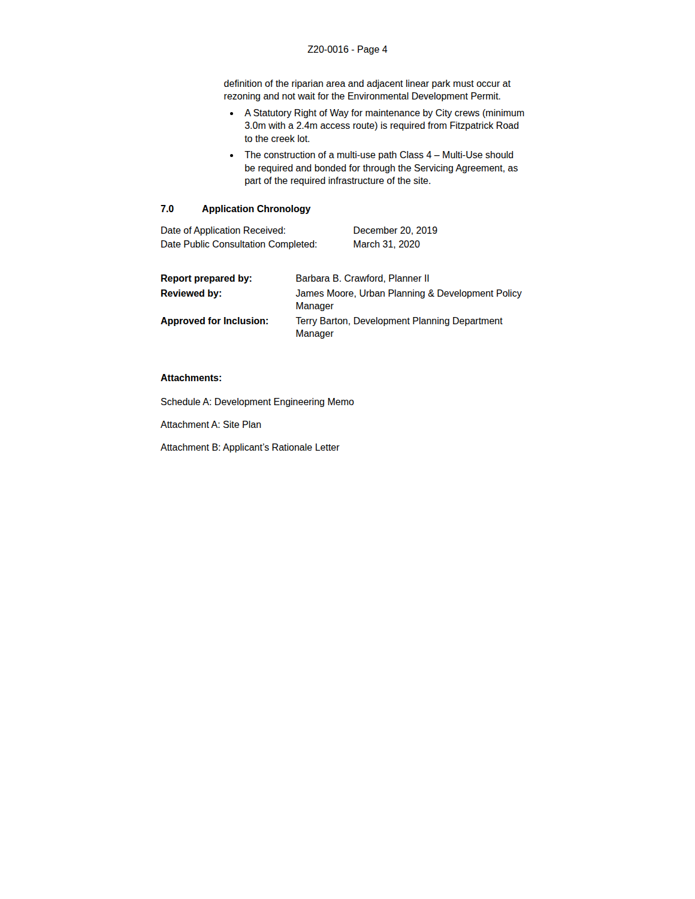Z20-0016 - Page 4
definition of the riparian area and adjacent linear park must occur at rezoning and not wait for the Environmental Development Permit.
A Statutory Right of Way for maintenance by City crews (minimum 3.0m with a 2.4m access route) is required from Fitzpatrick Road to the creek lot.
The construction of a multi-use path Class 4 – Multi-Use should be required and bonded for through the Servicing Agreement, as part of the required infrastructure of the site.
7.0 Application Chronology
| Date of Application Received: | December 20, 2019 |
| Date Public Consultation Completed: | March 31, 2020 |
| Report prepared by: | Barbara B. Crawford, Planner II |
| Reviewed by: | James Moore, Urban Planning & Development Policy Manager |
| Approved for Inclusion: | Terry Barton, Development Planning Department Manager |
Attachments:
Schedule A: Development Engineering Memo
Attachment A: Site Plan
Attachment B: Applicant’s Rationale Letter